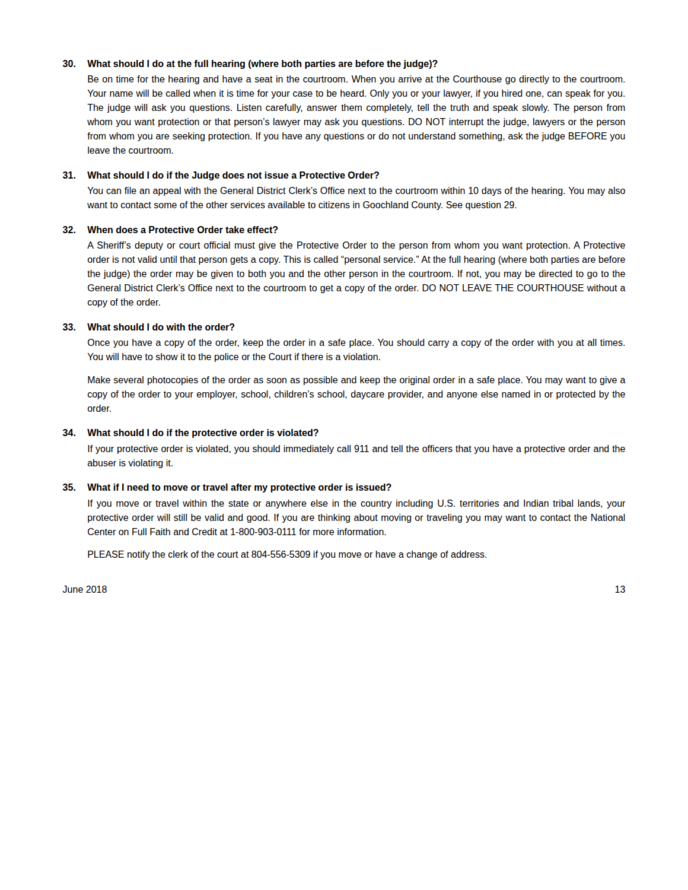30. What should I do at the full hearing (where both parties are before the judge)?
Be on time for the hearing and have a seat in the courtroom. When you arrive at the Courthouse go directly to the courtroom. Your name will be called when it is time for your case to be heard. Only you or your lawyer, if you hired one, can speak for you. The judge will ask you questions. Listen carefully, answer them completely, tell the truth and speak slowly. The person from whom you want protection or that person’s lawyer may ask you questions. DO NOT interrupt the judge, lawyers or the person from whom you are seeking protection. If you have any questions or do not understand something, ask the judge BEFORE you leave the courtroom.
31. What should I do if the Judge does not issue a Protective Order?
You can file an appeal with the General District Clerk’s Office next to the courtroom within 10 days of the hearing. You may also want to contact some of the other services available to citizens in Goochland County. See question 29.
32. When does a Protective Order take effect?
A Sheriff’s deputy or court official must give the Protective Order to the person from whom you want protection. A Protective order is not valid until that person gets a copy. This is called “personal service.” At the full hearing (where both parties are before the judge) the order may be given to both you and the other person in the courtroom. If not, you may be directed to go to the General District Clerk’s Office next to the courtroom to get a copy of the order. DO NOT LEAVE THE COURTHOUSE without a copy of the order.
33. What should I do with the order?
Once you have a copy of the order, keep the order in a safe place. You should carry a copy of the order with you at all times. You will have to show it to the police or the Court if there is a violation.
Make several photocopies of the order as soon as possible and keep the original order in a safe place. You may want to give a copy of the order to your employer, school, children’s school, daycare provider, and anyone else named in or protected by the order.
34. What should I do if the protective order is violated?
If your protective order is violated, you should immediately call 911 and tell the officers that you have a protective order and the abuser is violating it.
35. What if I need to move or travel after my protective order is issued?
If you move or travel within the state or anywhere else in the country including U.S. territories and Indian tribal lands, your protective order will still be valid and good. If you are thinking about moving or traveling you may want to contact the National Center on Full Faith and Credit at 1-800-903-0111 for more information.
PLEASE notify the clerk of the court at 804-556-5309 if you move or have a change of address.
June 2018 13